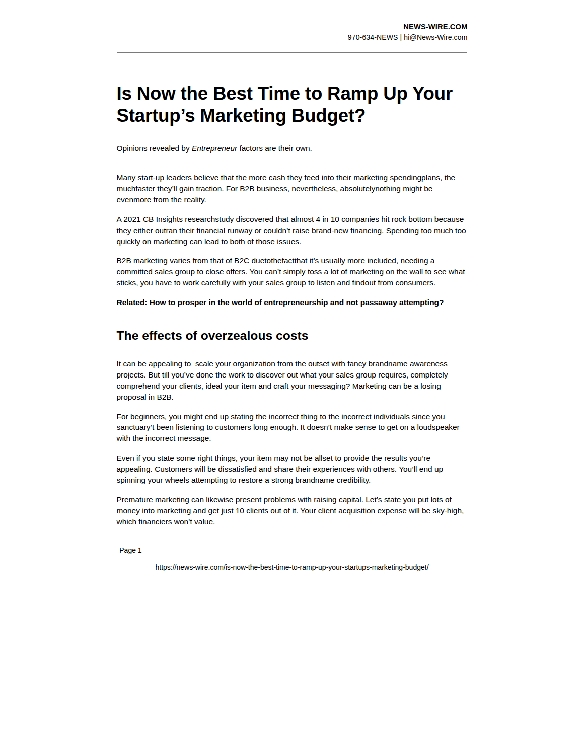NEWS-WIRE.COM
970-634-NEWS | hi@News-Wire.com
Is Now the Best Time to Ramp Up Your Startup’s Marketing Budget?
Opinions revealed by Entrepreneur factors are their own.
Many start-up leaders believe that the more cash they feed into their marketing spendingplans, the muchfaster they’ll gain traction. For B2B business, nevertheless, absolutelynothing might be evenmore from the reality.
A 2021 CB Insights researchstudy discovered that almost 4 in 10 companies hit rock bottom because they either outran their financial runway or couldn’t raise brand-new financing. Spending too much too quickly on marketing can lead to both of those issues.
B2B marketing varies from that of B2C duetothefactthat it’s usually more included, needing a committed sales group to close offers. You can’t simply toss a lot of marketing on the wall to see what sticks, you have to work carefully with your sales group to listen and findout from consumers.
Related: How to prosper in the world of entrepreneurship and not passaway attempting?
The effects of overzealous costs
It can be appealing to scale your organization from the outset with fancy brandname awareness projects. But till you’ve done the work to discover out what your sales group requires, completely comprehend your clients, ideal your item and craft your messaging? Marketing can be a losing proposal in B2B.
For beginners, you might end up stating the incorrect thing to the incorrect individuals since you sanctuary’t been listening to customers long enough. It doesn’t make sense to get on a loudspeaker with the incorrect message.
Even if you state some right things, your item may not be allset to provide the results you’re appealing. Customers will be dissatisfied and share their experiences with others. You’ll end up spinning your wheels attempting to restore a strong brandname credibility.
Premature marketing can likewise present problems with raising capital. Let’s state you put lots of money into marketing and get just 10 clients out of it. Your client acquisition expense will be sky-high, which financiers won’t value.
Page 1
https://news-wire.com/is-now-the-best-time-to-ramp-up-your-startups-marketing-budget/